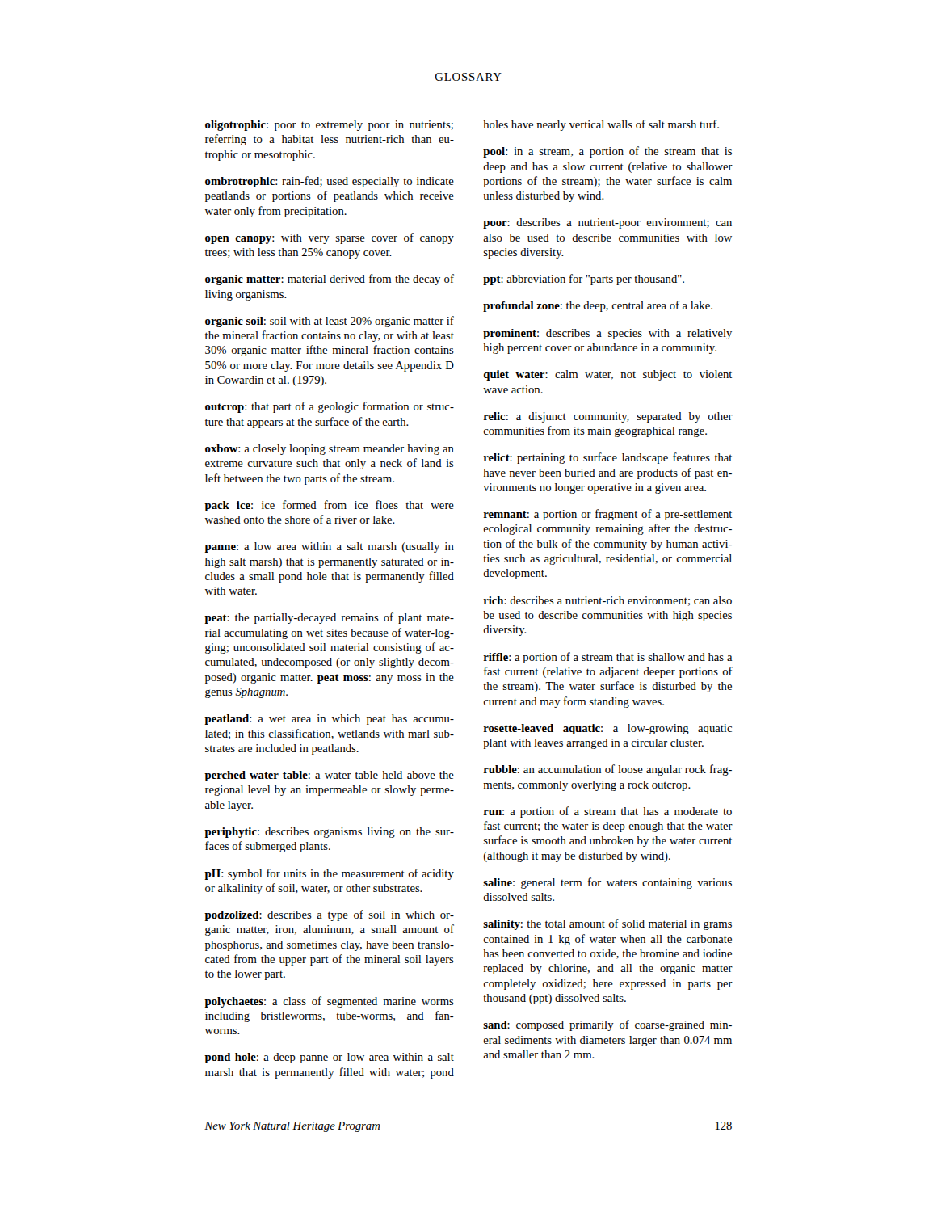GLOSSARY
oligotrophic: poor to extremely poor in nutrients; referring to a habitat less nutrient-rich than eutrophic or mesotrophic.
ombrotrophic: rain-fed; used especially to indicate peatlands or portions of peatlands which receive water only from precipitation.
open canopy: with very sparse cover of canopy trees; with less than 25% canopy cover.
organic matter: material derived from the decay of living organisms.
organic soil: soil with at least 20% organic matter if the mineral fraction contains no clay, or with at least 30% organic matter ifthe mineral fraction contains 50% or more clay. For more details see Appendix D in Cowardin et al. (1979).
outcrop: that part of a geologic formation or structure that appears at the surface of the earth.
oxbow: a closely looping stream meander having an extreme curvature such that only a neck of land is left between the two parts of the stream.
pack ice: ice formed from ice floes that were washed onto the shore of a river or lake.
panne: a low area within a salt marsh (usually in high salt marsh) that is permanently saturated or includes a small pond hole that is permanently filled with water.
peat: the partially-decayed remains of plant material accumulating on wet sites because of water-logging; unconsolidated soil material consisting of accumulated, undecomposed (or only slightly decomposed) organic matter. peat moss: any moss in the genus Sphagnum.
peatland: a wet area in which peat has accumulated; in this classification, wetlands with marl substrates are included in peatlands.
perched water table: a water table held above the regional level by an impermeable or slowly permeable layer.
periphytic: describes organisms living on the surfaces of submerged plants.
pH: symbol for units in the measurement of acidity or alkalinity of soil, water, or other substrates.
podzolized: describes a type of soil in which organic matter, iron, aluminum, a small amount of phosphorus, and sometimes clay, have been translocated from the upper part of the mineral soil layers to the lower part.
polychaetes: a class of segmented marine worms including bristleworms, tube-worms, and fan-worms.
pond hole: a deep panne or low area within a salt marsh that is permanently filled with water; pond holes have nearly vertical walls of salt marsh turf.
pool: in a stream, a portion of the stream that is deep and has a slow current (relative to shallower portions of the stream); the water surface is calm unless disturbed by wind.
poor: describes a nutrient-poor environment; can also be used to describe communities with low species diversity.
ppt: abbreviation for "parts per thousand".
profundal zone: the deep, central area of a lake.
prominent: describes a species with a relatively high percent cover or abundance in a community.
quiet water: calm water, not subject to violent wave action.
relic: a disjunct community, separated by other communities from its main geographical range.
relict: pertaining to surface landscape features that have never been buried and are products of past environments no longer operative in a given area.
remnant: a portion or fragment of a pre-settlement ecological community remaining after the destruction of the bulk of the community by human activities such as agricultural, residential, or commercial development.
rich: describes a nutrient-rich environment; can also be used to describe communities with high species diversity.
riffle: a portion of a stream that is shallow and has a fast current (relative to adjacent deeper portions of the stream). The water surface is disturbed by the current and may form standing waves.
rosette-leaved aquatic: a low-growing aquatic plant with leaves arranged in a circular cluster.
rubble: an accumulation of loose angular rock fragments, commonly overlying a rock outcrop.
run: a portion of a stream that has a moderate to fast current; the water is deep enough that the water surface is smooth and unbroken by the water current (although it may be disturbed by wind).
saline: general term for waters containing various dissolved salts.
salinity: the total amount of solid material in grams contained in 1 kg of water when all the carbonate has been converted to oxide, the bromine and iodine replaced by chlorine, and all the organic matter completely oxidized; here expressed in parts per thousand (ppt) dissolved salts.
sand: composed primarily of coarse-grained mineral sediments with diameters larger than 0.074 mm and smaller than 2 mm.
New York Natural Heritage Program
128